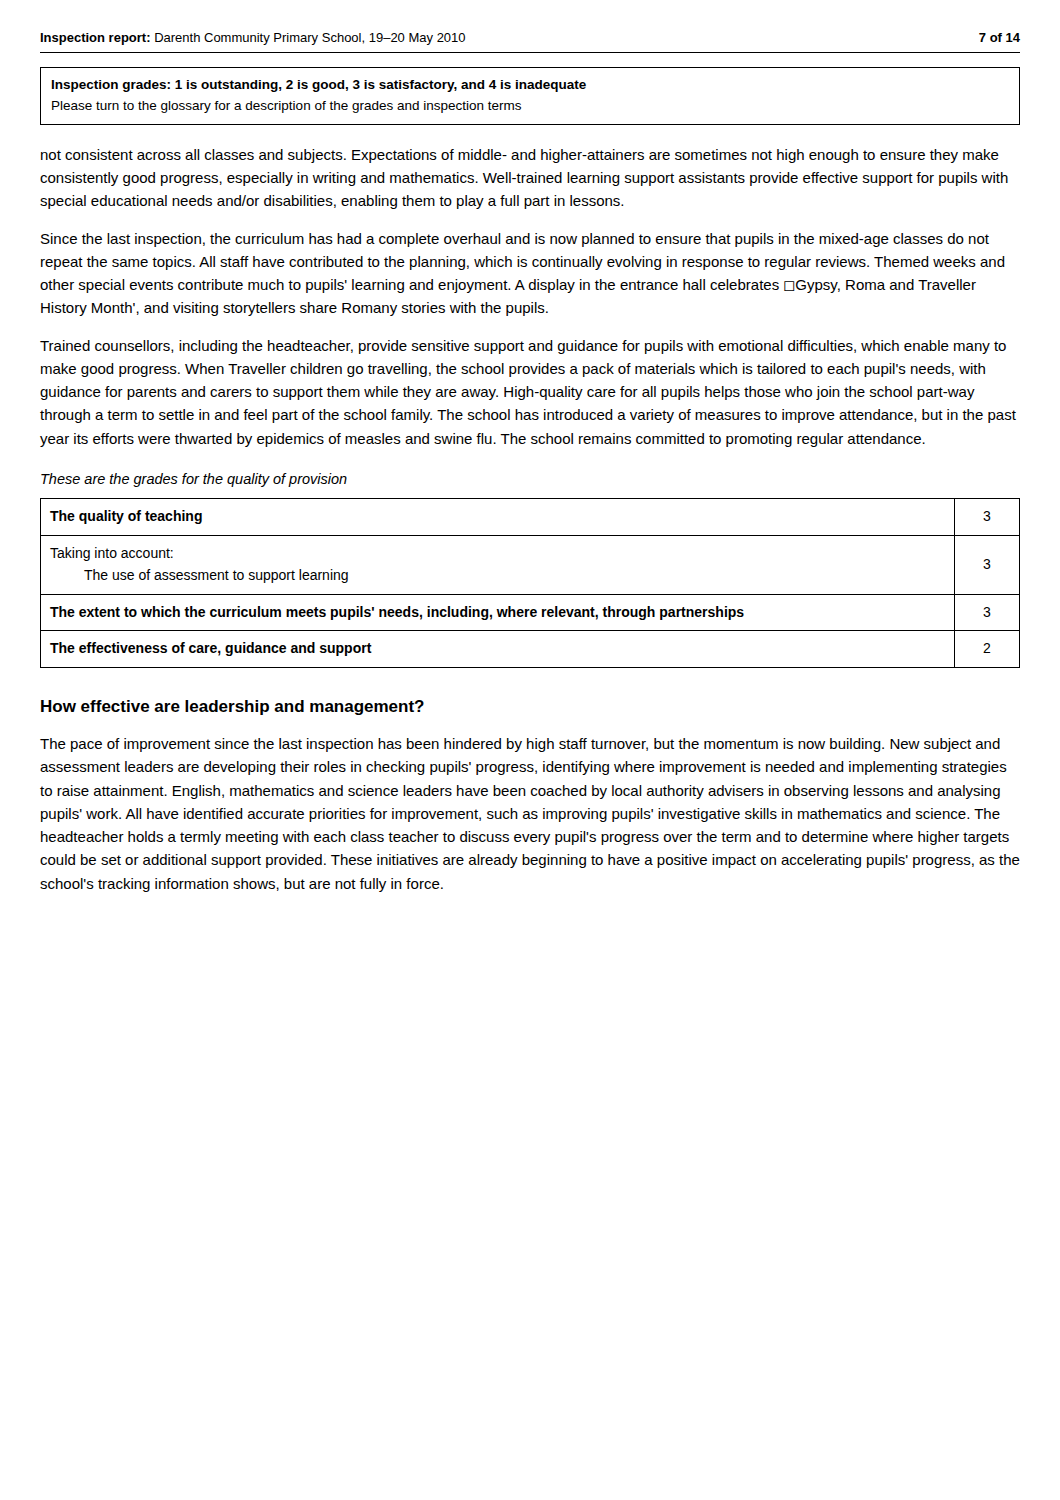Inspection report: Darenth Community Primary School, 19–20 May 2010
7 of 14
Inspection grades: 1 is outstanding, 2 is good, 3 is satisfactory, and 4 is inadequate
Please turn to the glossary for a description of the grades and inspection terms
not consistent across all classes and subjects. Expectations of middle- and higher-attainers are sometimes not high enough to ensure they make consistently good progress, especially in writing and mathematics. Well-trained learning support assistants provide effective support for pupils with special educational needs and/or disabilities, enabling them to play a full part in lessons.
Since the last inspection, the curriculum has had a complete overhaul and is now planned to ensure that pupils in the mixed-age classes do not repeat the same topics. All staff have contributed to the planning, which is continually evolving in response to regular reviews. Themed weeks and other special events contribute much to pupils' learning and enjoyment. A display in the entrance hall celebrates ◻Gypsy, Roma and Traveller History Month', and visiting storytellers share Romany stories with the pupils.
Trained counsellors, including the headteacher, provide sensitive support and guidance for pupils with emotional difficulties, which enable many to make good progress. When Traveller children go travelling, the school provides a pack of materials which is tailored to each pupil's needs, with guidance for parents and carers to support them while they are away. High-quality care for all pupils helps those who join the school part-way through a term to settle in and feel part of the school family. The school has introduced a variety of measures to improve attendance, but in the past year its efforts were thwarted by epidemics of measles and swine flu. The school remains committed to promoting regular attendance.
These are the grades for the quality of provision
| The quality of teaching | 3 |
| Taking into account: The use of assessment to support learning | 3 |
| The extent to which the curriculum meets pupils' needs, including, where relevant, through partnerships | 3 |
| The effectiveness of care, guidance and support | 2 |
How effective are leadership and management?
The pace of improvement since the last inspection has been hindered by high staff turnover, but the momentum is now building. New subject and assessment leaders are developing their roles in checking pupils' progress, identifying where improvement is needed and implementing strategies to raise attainment. English, mathematics and science leaders have been coached by local authority advisers in observing lessons and analysing pupils' work. All have identified accurate priorities for improvement, such as improving pupils' investigative skills in mathematics and science. The headteacher holds a termly meeting with each class teacher to discuss every pupil's progress over the term and to determine where higher targets could be set or additional support provided. These initiatives are already beginning to have a positive impact on accelerating pupils' progress, as the school's tracking information shows, but are not fully in force.